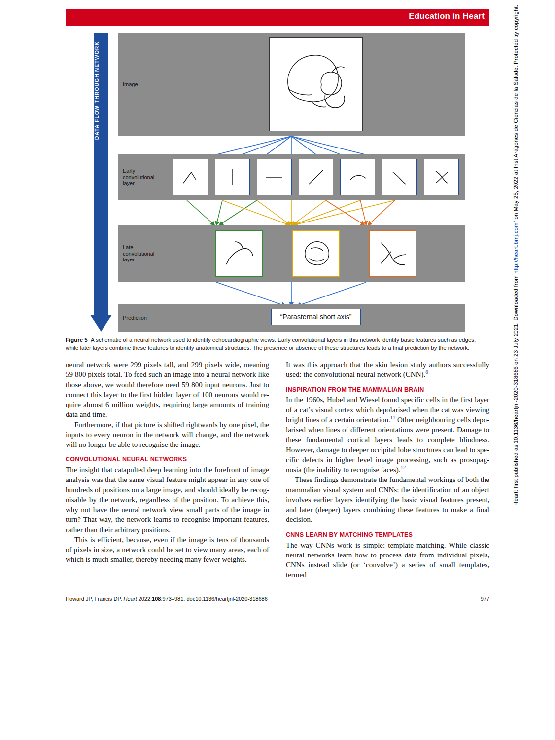Heart: first published as 10.1136/heartjnl-2020-318686 on 23 July 2021. Downloaded from http://heart.bmj.com/ on May 25, 2022 at Inst Aragones de Ciencias de la Salude. Protected by copyright.
Education in Heart
DATA FLOW THROUGH NETWORK
Image
Early
convolutional
layer
Late
convolutional
layer
Prediction
“Parasternal short axis”
Figure 5 A schematic of a neural network used to identify echocardiographic views. Early convolutional layers in this network identify basic features such as edges, while later layers combine these features to identify anatomical structures. The presence or absence of these structures leads to a final prediction by the network.
neural network were 299 pixels tall, and 299 pixels wide, meaning 59 800 pixels total. To feed such an image into a neural network like those above, we would therefore need 59 800 input neurons. Just to connect this layer to the first hidden layer of 100 neurons would require almost 6 million weights, requiring large amounts of training data and time.
Furthermore, if that picture is shifted rightwards by one pixel, the inputs to every neuron in the network will change, and the network will no longer be able to recognise the image.
Convolutional neural networks
The insight that catapulted deep learning into the forefront of image analysis was that the same visual feature might appear in any one of hundreds of positions on a large image, and should ideally be recognisable by the network, regardless of the position. To achieve this, why not have the neural network view small parts of the image in turn? That way, the network learns to recognise important features, rather than their arbitrary positions.
This is efficient, because, even if the image is tens of thousands of pixels in size, a network could be set to view many areas, each of which is much smaller, thereby needing many fewer weights.
It was this approach that the skin lesion study authors successfully used: the convolutional neural network (CNN).6
Inspiration from the mammalian brain
In the 1960s, Hubel and Wiesel found specific cells in the first layer of a cat’s visual cortex which depolarised when the cat was viewing bright lines of a certain orientation.11 Other neighbouring cells depolarised when lines of different orientations were present. Damage to these fundamental cortical layers leads to complete blindness. However, damage to deeper occipital lobe structures can lead to specific defects in higher level image processing, such as prosopagnosia (the inability to recognise faces).12
These findings demonstrate the fundamental workings of both the mammalian visual system and CNNs: the identification of an object involves earlier layers identifying the basic visual features present, and later (deeper) layers combining these features to make a final decision.
CNNs learn by matching templates
The way CNNs work is simple: template matching. While classic neural networks learn how to process data from individual pixels, CNNs instead slide (or ‘convolve’) a series of small templates, termed
Howard JP, Francis DP. Heart 2022;108:973–981. doi:10.1136/heartjnl-2020-318686
977